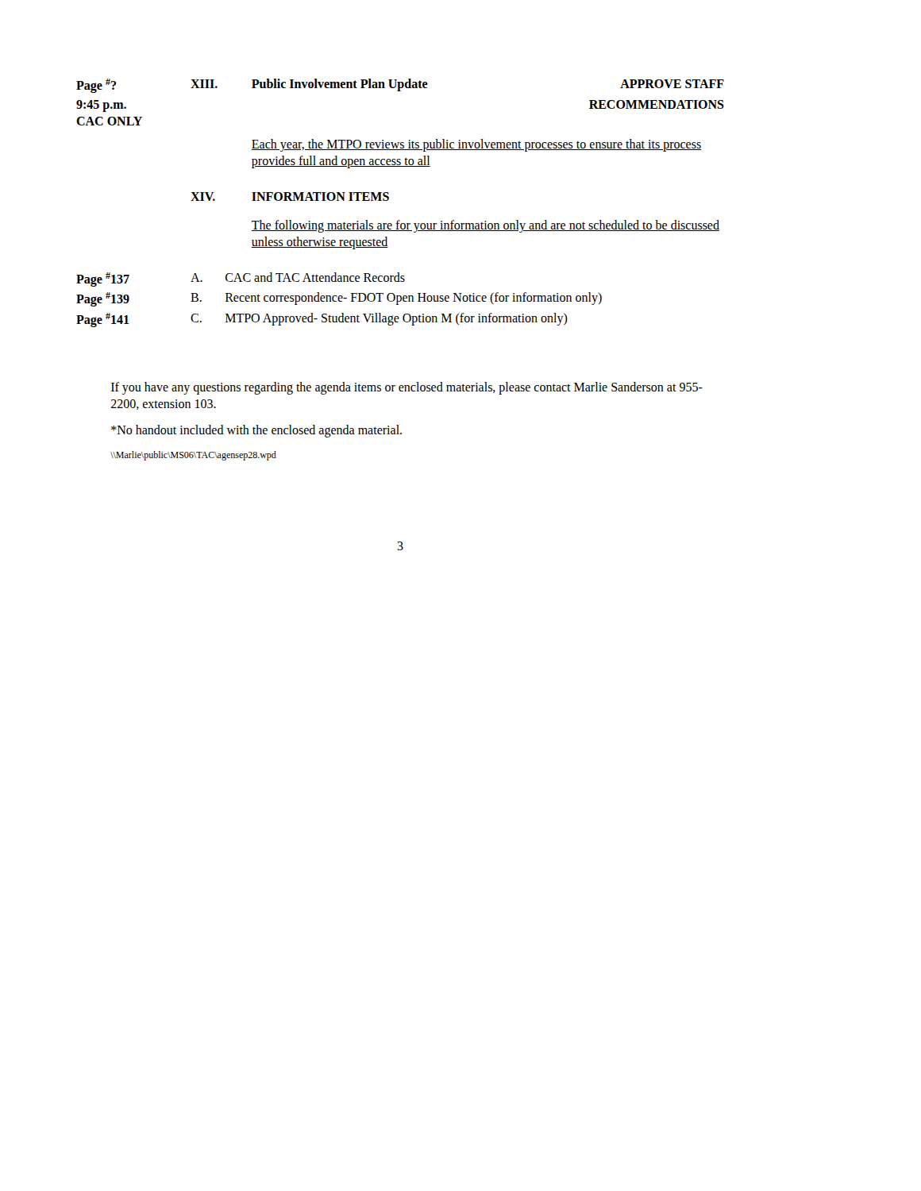Page #?
XIII.
Public Involvement Plan Update
APPROVE STAFF
9:45 p.m.
RECOMMENDATIONS
CAC ONLY
Each year, the MTPO reviews its public involvement processes to ensure that its process provides full and open access to all
XIV.
INFORMATION ITEMS
The following materials are for your information only and are not scheduled to be discussed unless otherwise requested
Page #137
A.
CAC and TAC Attendance Records
Page #139
B.
Recent correspondence- FDOT Open House Notice (for information only)
Page #141
C.
MTPO Approved- Student Village Option M (for information only)
If you have any questions regarding the agenda items or enclosed materials, please contact Marlie Sanderson at 955-2200, extension 103.
*No handout included with the enclosed agenda material.
\\Marlie\public\MS06\TAC\agensep28.wpd
3